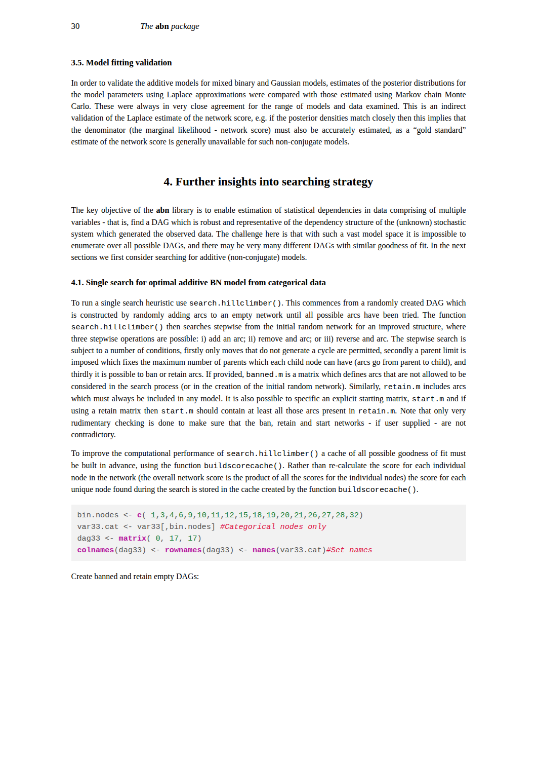30 The abn package
3.5. Model fitting validation
In order to validate the additive models for mixed binary and Gaussian models, estimates of the posterior distributions for the model parameters using Laplace approximations were compared with those estimated using Markov chain Monte Carlo. These were always in very close agreement for the range of models and data examined. This is an indirect validation of the Laplace estimate of the network score, e.g. if the posterior densities match closely then this implies that the denominator (the marginal likelihood - network score) must also be accurately estimated, as a “gold standard” estimate of the network score is generally unavailable for such non-conjugate models.
4. Further insights into searching strategy
The key objective of the abn library is to enable estimation of statistical dependencies in data comprising of multiple variables - that is, find a DAG which is robust and representative of the dependency structure of the (unknown) stochastic system which generated the observed data. The challenge here is that with such a vast model space it is impossible to enumerate over all possible DAGs, and there may be very many different DAGs with similar goodness of fit. In the next sections we first consider searching for additive (non-conjugate) models.
4.1. Single search for optimal additive BN model from categorical data
To run a single search heuristic use search.hillclimber(). This commences from a randomly created DAG which is constructed by randomly adding arcs to an empty network until all possible arcs have been tried. The function search.hillclimber() then searches stepwise from the initial random network for an improved structure, where three stepwise operations are possible: i) add an arc; ii) remove and arc; or iii) reverse and arc. The stepwise search is subject to a number of conditions, firstly only moves that do not generate a cycle are permitted, secondly a parent limit is imposed which fixes the maximum number of parents which each child node can have (arcs go from parent to child), and thirdly it is possible to ban or retain arcs. If provided, banned.m is a matrix which defines arcs that are not allowed to be considered in the search process (or in the creation of the initial random network). Similarly, retain.m includes arcs which must always be included in any model. It is also possible to specific an explicit starting matrix, start.m and if using a retain matrix then start.m should contain at least all those arcs present in retain.m. Note that only very rudimentary checking is done to make sure that the ban, retain and start networks - if user supplied - are not contradictory.
To improve the computational performance of search.hillclimber() a cache of all possible goodness of fit must be built in advance, using the function buildscorecache(). Rather than re-calculate the score for each individual node in the network (the overall network score is the product of all the scores for the individual nodes) the score for each unique node found during the search is stored in the cache created by the function buildscorecache().
bin.nodes <- c( 1, 3, 4, 6, 9, 10, 11, 12, 15, 18, 19, 20, 21, 26, 27, 28, 32)
var33.cat <- var33[,bin.nodes] #Categorical nodes only
dag33 <- matrix( 0, 17, 17)
colnames(dag33) <- rownames(dag33) <- names(var33.cat)#Set names
Create banned and retain empty DAGs: